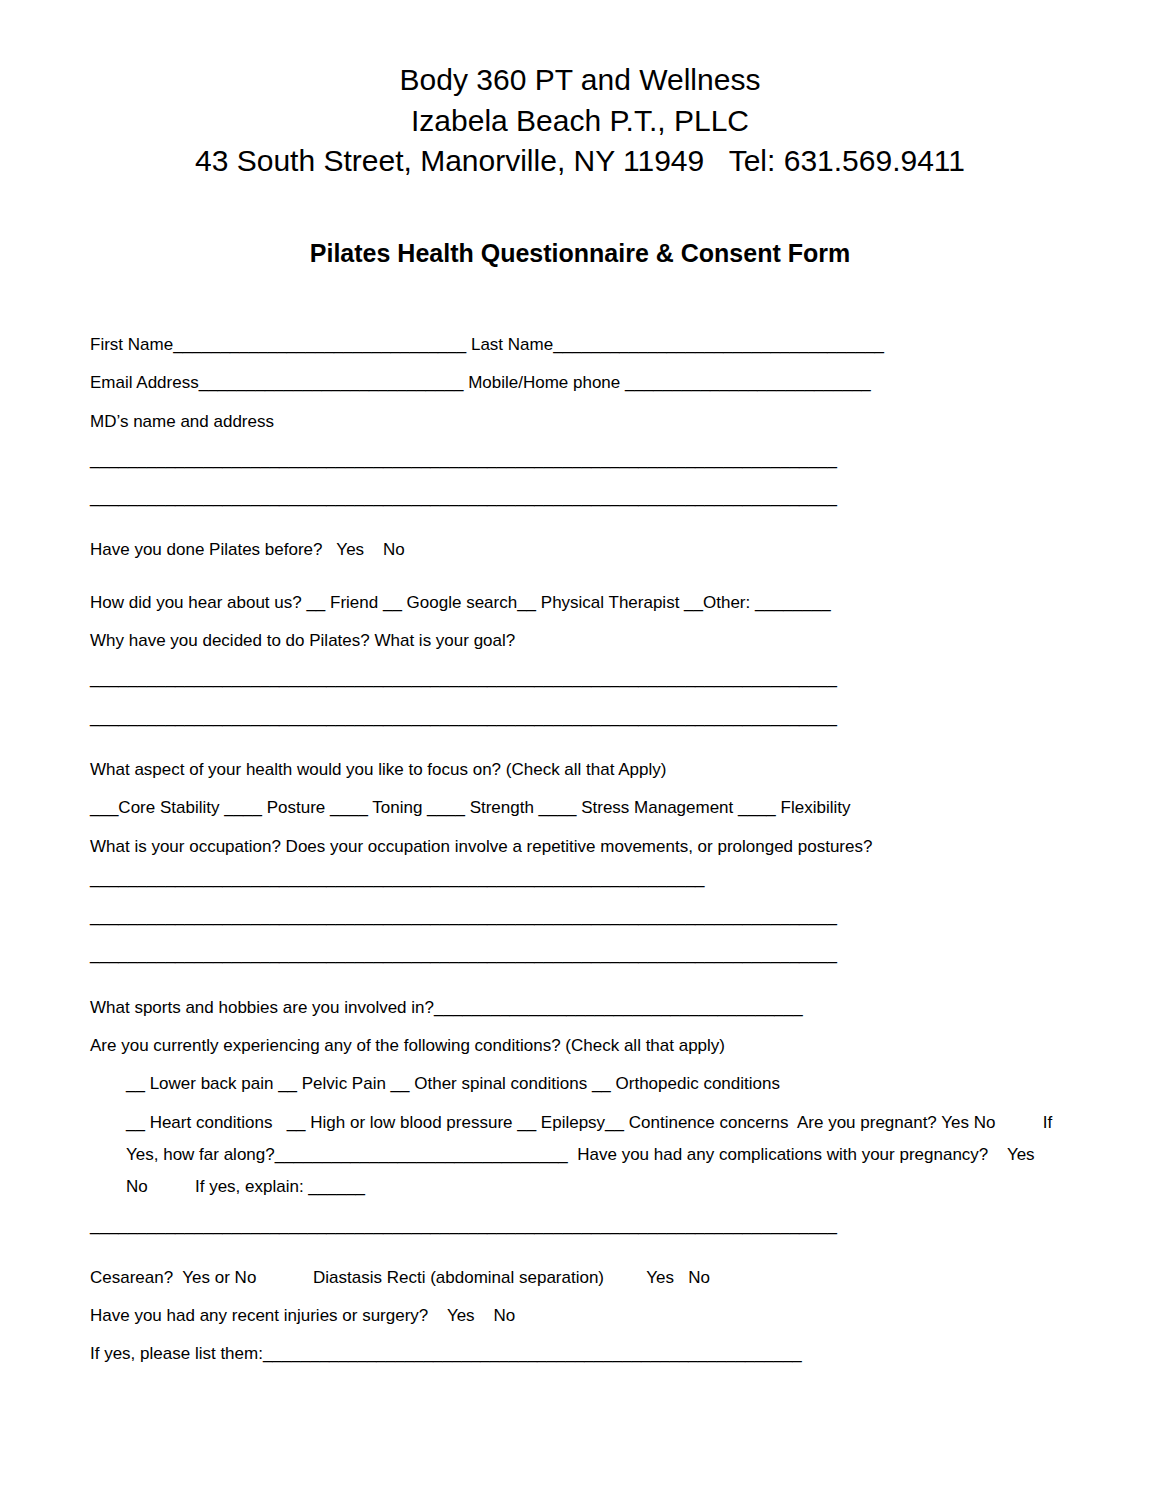Body 360 PT and Wellness Izabela Beach P.T., PLLC 43 South Street, Manorville, NY 11949 Tel: 631.569.9411
Pilates Health Questionnaire & Consent Form
First Name_______________________________ Last Name___________________________________
Email Address____________________________ Mobile/Home phone __________________________
MD’s name and address
_______________________________________________________________________________
_______________________________________________________________________________
Have you done Pilates before? Yes No
How did you hear about us? __ Friend __ Google search__ Physical Therapist __Other: ________
Why have you decided to do Pilates? What is your goal?
_______________________________________________________________________________
_______________________________________________________________________________
What aspect of your health would you like to focus on? (Check all that Apply)
___Core Stability ____ Posture ____ Toning ____ Strength ____ Stress Management ____ Flexibility
What is your occupation? Does your occupation involve a repetitive movements, or prolonged postures?_________________________________________________________________
_______________________________________________________________________________
_______________________________________________________________________________
What sports and hobbies are you involved in?_______________________________________
Are you currently experiencing any of the following conditions? (Check all that apply)
__ Lower back pain __ Pelvic Pain __ Other spinal conditions __ Orthopedic conditions
__ Heart conditions __ High or low blood pressure __ Epilepsy__ Continence concerns Are you pregnant? Yes No If Yes, how far along?_______________________________ Have you had any complications with your pregnancy? Yes No If yes, explain: ______
_______________________________________________________________________________
Cesarean? Yes or No Diastasis Recti (abdominal separation) Yes No
Have you had any recent injuries or surgery? Yes No
If yes, please list them:_________________________________________________________